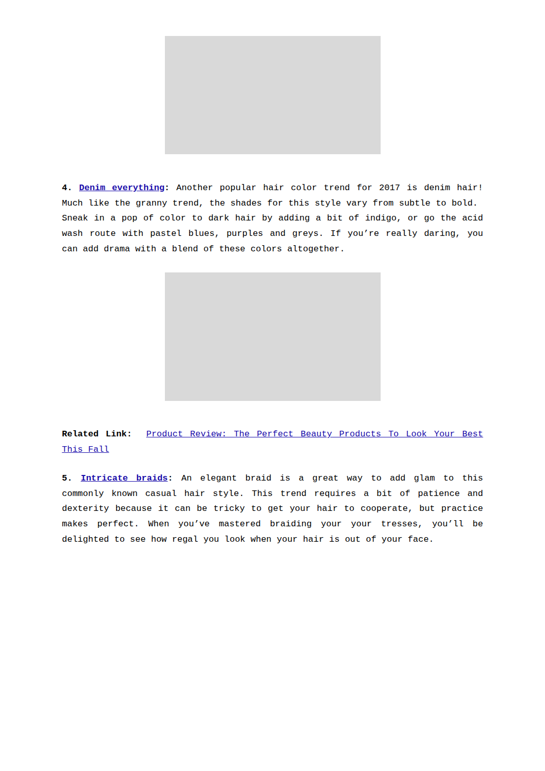4. Denim everything: Another popular hair color trend for 2017 is denim hair! Much like the granny trend, the shades for this style vary from subtle to bold. Sneak in a pop of color to dark hair by adding a bit of indigo, or go the acid wash route with pastel blues, purples and greys. If you’re really daring, you can add drama with a blend of these colors altogether.
Related Link: Product Review: The Perfect Beauty Products To Look Your Best This Fall
5. Intricate braids: An elegant braid is a great way to add glam to this commonly known casual hair style. This trend requires a bit of patience and dexterity because it can be tricky to get your hair to cooperate, but practice makes perfect. When you’ve mastered braiding your your tresses, you’ll be delighted to see how regal you look when your hair is out of your face.